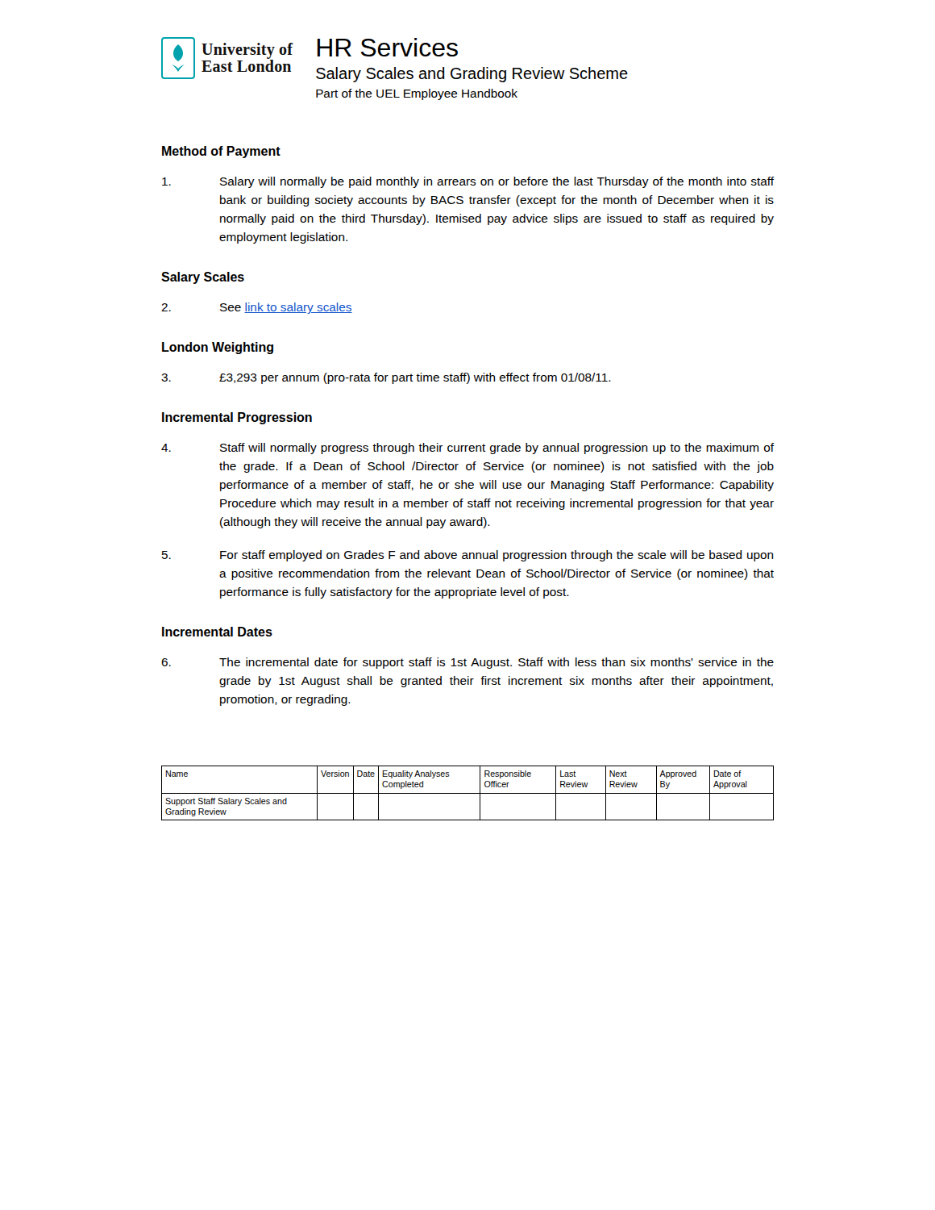University of
East London
HR Services
Salary Scales and Grading Review Scheme
Part of the UEL Employee Handbook
Method of Payment
1. Salary will normally be paid monthly in arrears on or before the last Thursday of the month into staff bank or building society accounts by BACS transfer (except for the month of December when it is normally paid on the third Thursday). Itemised pay advice slips are issued to staff as required by employment legislation.
Salary Scales
2. See link to salary scales
London Weighting
3. £3,293 per annum (pro-rata for part time staff) with effect from 01/08/11.
Incremental Progression
4. Staff will normally progress through their current grade by annual progression up to the maximum of the grade. If a Dean of School /Director of Service (or nominee) is not satisfied with the job performance of a member of staff, he or she will use our Managing Staff Performance: Capability Procedure which may result in a member of staff not receiving incremental progression for that year (although they will receive the annual pay award).
5. For staff employed on Grades F and above annual progression through the scale will be based upon a positive recommendation from the relevant Dean of School/Director of Service (or nominee) that performance is fully satisfactory for the appropriate level of post.
Incremental Dates
6. The incremental date for support staff is 1st August. Staff with less than six months' service in the grade by 1st August shall be granted their first increment six months after their appointment, promotion, or regrading.
| Name | Version | Date | Equality Analyses Completed | Responsible Officer | Last Review | Next Review | Approved By | Date of Approval |
| --- | --- | --- | --- | --- | --- | --- | --- | --- |
| Support Staff Salary Scales and Grading Review | | | | | | | | |